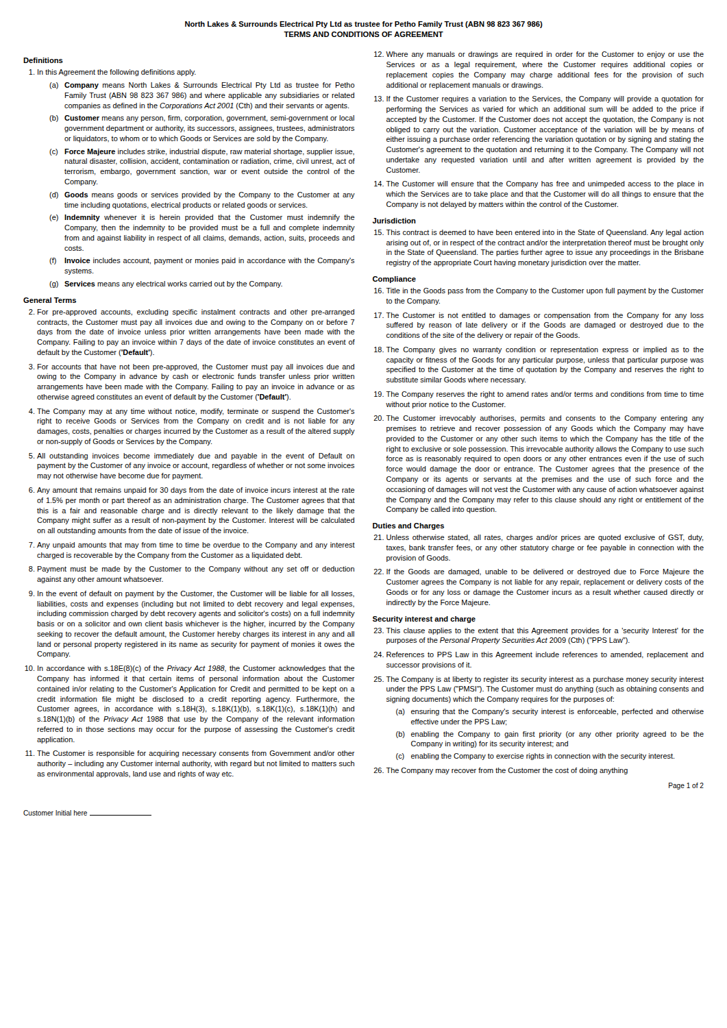North Lakes & Surrounds Electrical Pty Ltd as trustee for Petho Family Trust (ABN 98 823 367 986)
TERMS AND CONDITIONS OF AGREEMENT
Definitions
In this Agreement the following definitions apply.
(a) Company means North Lakes & Surrounds Electrical Pty Ltd as trustee for Petho Family Trust (ABN 98 823 367 986) and where applicable any subsidiaries or related companies as defined in the Corporations Act 2001 (Cth) and their servants or agents.
(b) Customer means any person, firm, corporation, government, semi-government or local government department or authority, its successors, assignees, trustees, administrators or liquidators, to whom or to which Goods or Services are sold by the Company.
(c) Force Majeure includes strike, industrial dispute, raw material shortage, supplier issue, natural disaster, collision, accident, contamination or radiation, crime, civil unrest, act of terrorism, embargo, government sanction, war or event outside the control of the Company.
(d) Goods means goods or services provided by the Company to the Customer at any time including quotations, electrical products or related goods or services.
(e) Indemnity whenever it is herein provided that the Customer must indemnify the Company, then the indemnity to be provided must be a full and complete indemnity from and against liability in respect of all claims, demands, action, suits, proceeds and costs.
(f) Invoice includes account, payment or monies paid in accordance with the Company's systems.
(g) Services means any electrical works carried out by the Company.
General Terms
For pre-approved accounts, excluding specific instalment contracts and other pre-arranged contracts, the Customer must pay all invoices due and owing to the Company on or before 7 days from the date of invoice unless prior written arrangements have been made with the Company. Failing to pay an invoice within 7 days of the date of invoice constitutes an event of default by the Customer ('Default').
For accounts that have not been pre-approved, the Customer must pay all invoices due and owing to the Company in advance by cash or electronic funds transfer unless prior written arrangements have been made with the Company. Failing to pay an invoice in advance or as otherwise agreed constitutes an event of default by the Customer ('Default').
The Company may at any time without notice, modify, terminate or suspend the Customer's right to receive Goods or Services from the Company on credit and is not liable for any damages, costs, penalties or charges incurred by the Customer as a result of the altered supply or non-supply of Goods or Services by the Company.
All outstanding invoices become immediately due and payable in the event of Default on payment by the Customer of any invoice or account, regardless of whether or not some invoices may not otherwise have become due for payment.
Any amount that remains unpaid for 30 days from the date of invoice incurs interest at the rate of 1.5% per month or part thereof as an administration charge. The Customer agrees that that this is a fair and reasonable charge and is directly relevant to the likely damage that the Company might suffer as a result of non-payment by the Customer. Interest will be calculated on all outstanding amounts from the date of issue of the invoice.
Any unpaid amounts that may from time to time be overdue to the Company and any interest charged is recoverable by the Company from the Customer as a liquidated debt.
Payment must be made by the Customer to the Company without any set off or deduction against any other amount whatsoever.
In the event of default on payment by the Customer, the Customer will be liable for all losses, liabilities, costs and expenses (including but not limited to debt recovery and legal expenses, including commission charged by debt recovery agents and solicitor's costs) on a full indemnity basis or on a solicitor and own client basis whichever is the higher, incurred by the Company seeking to recover the default amount, the Customer hereby charges its interest in any and all land or personal property registered in its name as security for payment of monies it owes the Company.
In accordance with s.18E(8)(c) of the Privacy Act 1988, the Customer acknowledges that the Company has informed it that certain items of personal information about the Customer contained in/or relating to the Customer's Application for Credit and permitted to be kept on a credit information file might be disclosed to a credit reporting agency. Furthermore, the Customer agrees, in accordance with s.18H(3), s.18K(1)(b), s.18K(1)(c), s.18K(1)(h) and s.18N(1)(b) of the Privacy Act 1988 that use by the Company of the relevant information referred to in those sections may occur for the purpose of assessing the Customer's credit application.
The Customer is responsible for acquiring necessary consents from Government and/or other authority – including any Customer internal authority, with regard but not limited to matters such as environmental approvals, land use and rights of way etc.
Where any manuals or drawings are required in order for the Customer to enjoy or use the Services or as a legal requirement, where the Customer requires additional copies or replacement copies the Company may charge additional fees for the provision of such additional or replacement manuals or drawings.
If the Customer requires a variation to the Services, the Company will provide a quotation for performing the Services as varied for which an additional sum will be added to the price if accepted by the Customer. If the Customer does not accept the quotation, the Company is not obliged to carry out the variation. Customer acceptance of the variation will be by means of either issuing a purchase order referencing the variation quotation or by signing and stating the Customer's agreement to the quotation and returning it to the Company. The Company will not undertake any requested variation until and after written agreement is provided by the Customer.
The Customer will ensure that the Company has free and unimpeded access to the place in which the Services are to take place and that the Customer will do all things to ensure that the Company is not delayed by matters within the control of the Customer.
Jurisdiction
This contract is deemed to have been entered into in the State of Queensland. Any legal action arising out of, or in respect of the contract and/or the interpretation thereof must be brought only in the State of Queensland. The parties further agree to issue any proceedings in the Brisbane registry of the appropriate Court having monetary jurisdiction over the matter.
Compliance
Title in the Goods pass from the Company to the Customer upon full payment by the Customer to the Company.
The Customer is not entitled to damages or compensation from the Company for any loss suffered by reason of late delivery or if the Goods are damaged or destroyed due to the conditions of the site of the delivery or repair of the Goods.
The Company gives no warranty condition or representation express or implied as to the capacity or fitness of the Goods for any particular purpose, unless that particular purpose was specified to the Customer at the time of quotation by the Company and reserves the right to substitute similar Goods where necessary.
The Company reserves the right to amend rates and/or terms and conditions from time to time without prior notice to the Customer.
The Customer irrevocably authorises, permits and consents to the Company entering any premises to retrieve and recover possession of any Goods which the Company may have provided to the Customer or any other such items to which the Company has the title of the right to exclusive or sole possession. This irrevocable authority allows the Company to use such force as is reasonably required to open doors or any other entrances even if the use of such force would damage the door or entrance. The Customer agrees that the presence of the Company or its agents or servants at the premises and the use of such force and the occasioning of damages will not vest the Customer with any cause of action whatsoever against the Company and the Company may refer to this clause should any right or entitlement of the Company be called into question.
Duties and Charges
Unless otherwise stated, all rates, charges and/or prices are quoted exclusive of GST, duty, taxes, bank transfer fees, or any other statutory charge or fee payable in connection with the provision of Goods.
If the Goods are damaged, unable to be delivered or destroyed due to Force Majeure the Customer agrees the Company is not liable for any repair, replacement or delivery costs of the Goods or for any loss or damage the Customer incurs as a result whether caused directly or indirectly by the Force Majeure.
Security interest and charge
This clause applies to the extent that this Agreement provides for a 'security Interest' for the purposes of the Personal Property Securities Act 2009 (Cth) ("PPS Law").
References to PPS Law in this Agreement include references to amended, replacement and successor provisions of it.
The Company is at liberty to register its security interest as a purchase money security interest under the PPS Law ("PMSI"). The Customer must do anything (such as obtaining consents and signing documents) which the Company requires for the purposes of:
(a) ensuring that the Company's security interest is enforceable, perfected and otherwise effective under the PPS Law;
(b) enabling the Company to gain first priority (or any other priority agreed to be the Company in writing) for its security interest; and
(c) enabling the Company to exercise rights in connection with the security interest.
The Company may recover from the Customer the cost of doing anything
Page 1 of 2
Customer Initial here